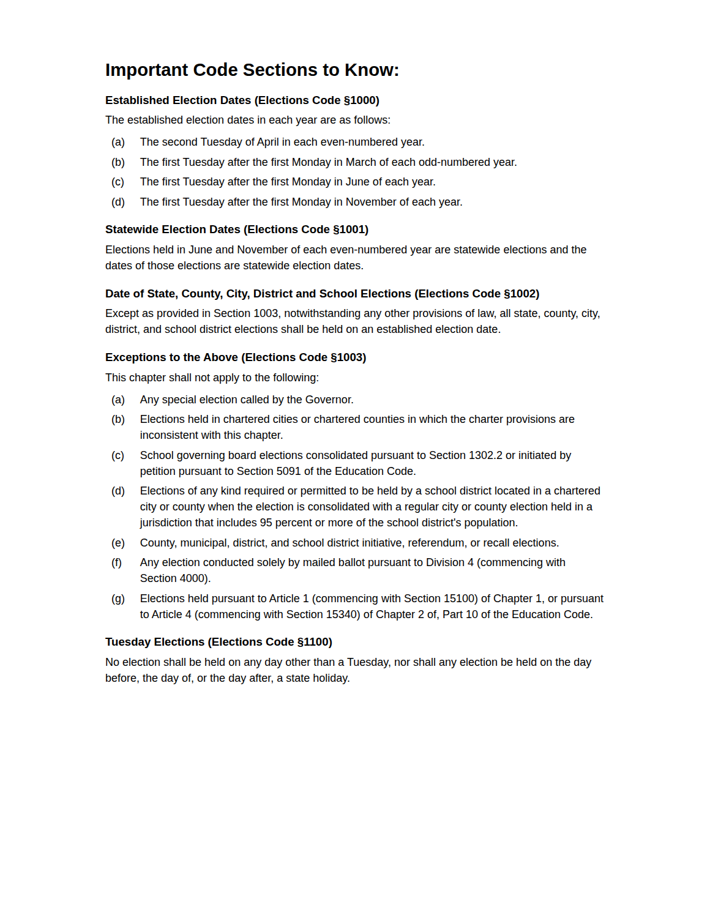Important Code Sections to Know:
Established Election Dates (Elections Code §1000)
The established election dates in each year are as follows:
The second Tuesday of April in each even-numbered year.
The first Tuesday after the first Monday in March of each odd-numbered year.
The first Tuesday after the first Monday in June of each year.
The first Tuesday after the first Monday in November of each year.
Statewide Election Dates (Elections Code §1001)
Elections held in June and November of each even-numbered year are statewide elections and the dates of those elections are statewide election dates.
Date of State, County, City, District and School Elections (Elections Code §1002)
Except as provided in Section 1003, notwithstanding any other provisions of law, all state, county, city, district, and school district elections shall be held on an established election date.
Exceptions to the Above (Elections Code §1003)
This chapter shall not apply to the following:
Any special election called by the Governor.
Elections held in chartered cities or chartered counties in which the charter provisions are inconsistent with this chapter.
School governing board elections consolidated pursuant to Section 1302.2 or initiated by petition pursuant to Section 5091 of the Education Code.
Elections of any kind required or permitted to be held by a school district located in a chartered city or county when the election is consolidated with a regular city or county election held in a jurisdiction that includes 95 percent or more of the school district's population.
County, municipal, district, and school district initiative, referendum, or recall elections.
Any election conducted solely by mailed ballot pursuant to Division 4 (commencing with Section 4000).
Elections held pursuant to Article 1 (commencing with Section 15100) of Chapter 1, or pursuant to Article 4 (commencing with Section 15340) of Chapter 2 of, Part 10 of the Education Code.
Tuesday Elections (Elections Code §1100)
No election shall be held on any day other than a Tuesday, nor shall any election be held on the day before, the day of, or the day after, a state holiday.